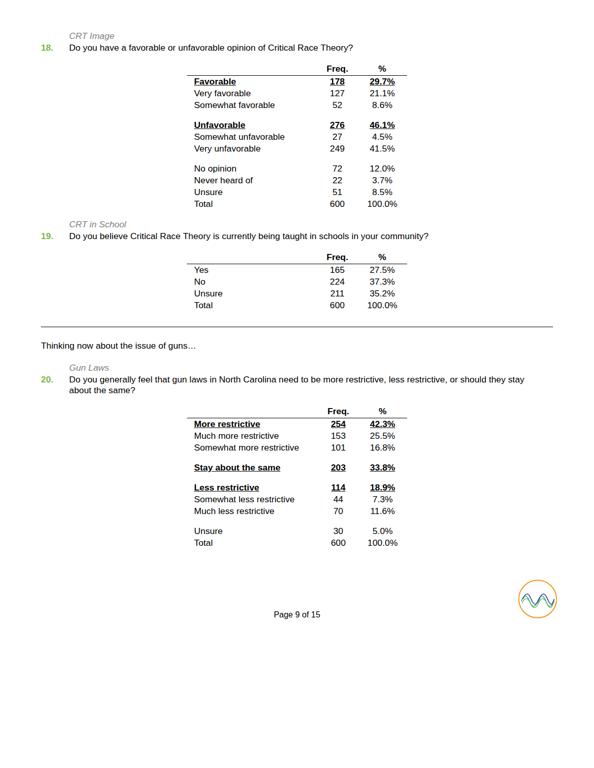CRT Image
18. Do you have a favorable or unfavorable opinion of Critical Race Theory?
| | Freq. | % |
| --- | --- | --- |
| Favorable | 178 | 29.7% |
| Very favorable | 127 | 21.1% |
| Somewhat favorable | 52 | 8.6% |
| Unfavorable | 276 | 46.1% |
| Somewhat unfavorable | 27 | 4.5% |
| Very unfavorable | 249 | 41.5% |
| No opinion | 72 | 12.0% |
| Never heard of | 22 | 3.7% |
| Unsure | 51 | 8.5% |
| Total | 600 | 100.0% |
CRT in School
19. Do you believe Critical Race Theory is currently being taught in schools in your community?
| | Freq. | % |
| --- | --- | --- |
| Yes | 165 | 27.5% |
| No | 224 | 37.3% |
| Unsure | 211 | 35.2% |
| Total | 600 | 100.0% |
Thinking now about the issue of guns…
Gun Laws
20. Do you generally feel that gun laws in North Carolina need to be more restrictive, less restrictive, or should they stay about the same?
| | Freq. | % |
| --- | --- | --- |
| More restrictive | 254 | 42.3% |
| Much more restrictive | 153 | 25.5% |
| Somewhat more restrictive | 101 | 16.8% |
| Stay about the same | 203 | 33.8% |
| Less restrictive | 114 | 18.9% |
| Somewhat less restrictive | 44 | 7.3% |
| Much less restrictive | 70 | 11.6% |
| Unsure | 30 | 5.0% |
| Total | 600 | 100.0% |
Page 9 of 15